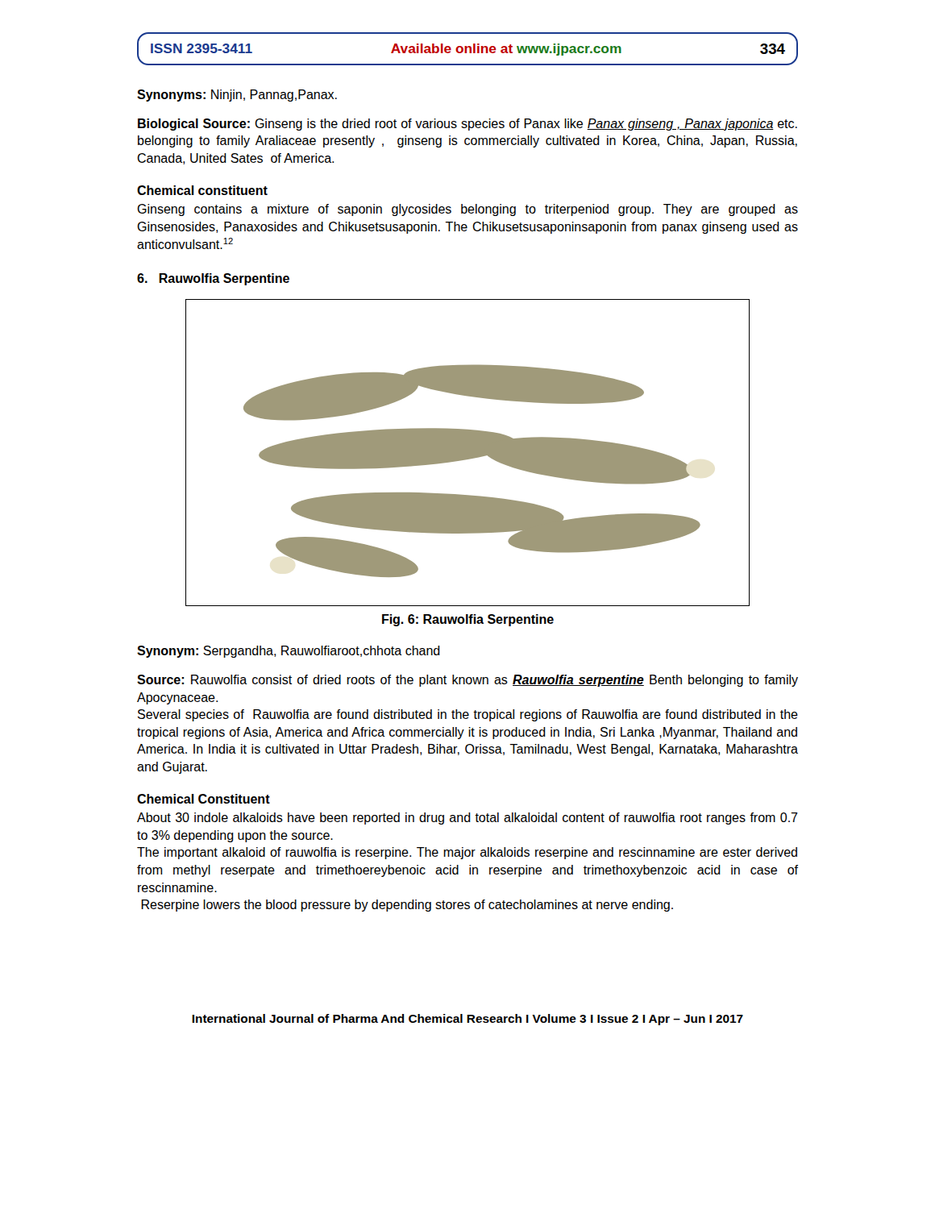ISSN 2395-3411 Available online at www.ijpacr.com 334
Synonyms: Ninjin, Pannag,Panax.
Biological Source: Ginseng is the dried root of various species of Panax like Panax ginseng , Panax japonica etc. belonging to family Araliaceae presently , ginseng is commercially cultivated in Korea, China, Japan, Russia, Canada, United Sates of America.
Chemical constituent
Ginseng contains a mixture of saponin glycosides belonging to triterpeniod group. They are grouped as Ginsenosides, Panaxosides and Chikusetsusaponin. The Chikusetsusaponinsaponin from panax ginseng used as anticonvulsant.12
6. Rauwolfia Serpentine
Fig. 6: Rauwolfia Serpentine
Synonym: Serpgandha, Rauwolfiaroot,chhota chand
Source: Rauwolfia consist of dried roots of the plant known as Rauwolfia serpentine Benth belonging to family Apocynaceae.
Several species of Rauwolfia are found distributed in the tropical regions of Rauwolfia are found distributed in the tropical regions of Asia, America and Africa commercially it is produced in India, Sri Lanka ,Myanmar, Thailand and America. In India it is cultivated in Uttar Pradesh, Bihar, Orissa, Tamilnadu, West Bengal, Karnataka, Maharashtra and Gujarat.
Chemical Constituent
About 30 indole alkaloids have been reported in drug and total alkaloidal content of rauwolfia root ranges from 0.7 to 3% depending upon the source.
The important alkaloid of rauwolfia is reserpine. The major alkaloids reserpine and rescinnamine are ester derived from methyl reserpate and trimethoereybenoic acid in reserpine and trimethoxybenzoic acid in case of rescinnamine.
Reserpine lowers the blood pressure by depending stores of catecholamines at nerve ending.
International Journal of Pharma And Chemical Research I Volume 3 I Issue 2 I Apr – Jun I 2017